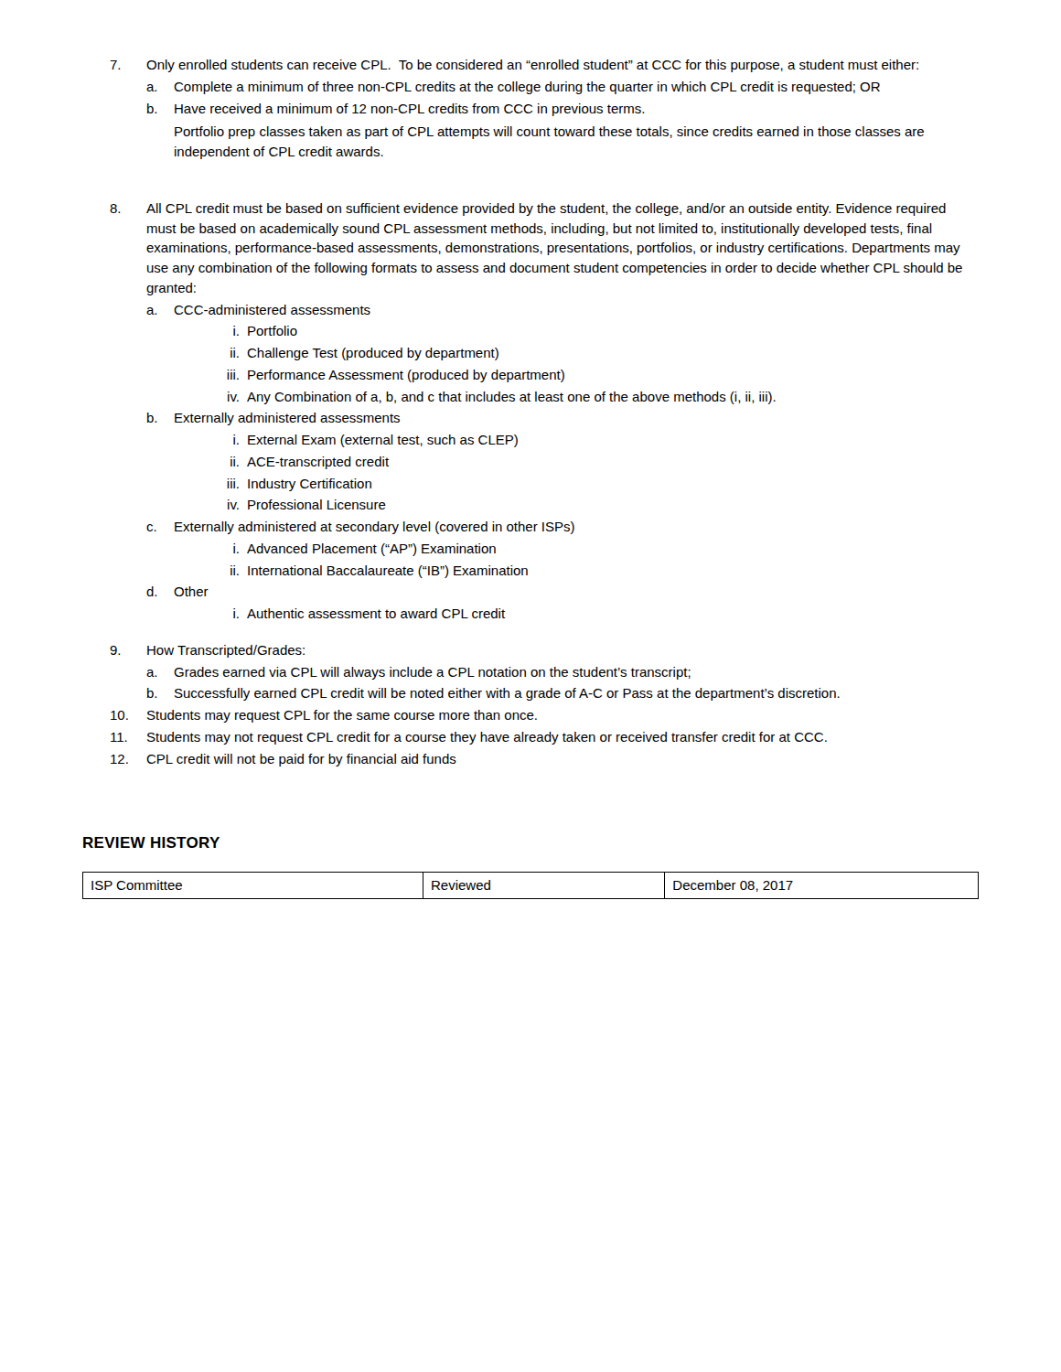7.
Only enrolled students can receive CPL. To be considered an “enrolled student” at CCC for this purpose, a student must either:
a. Complete a minimum of three non-CPL credits at the college during the quarter in which CPL credit is requested; OR
b. Have received a minimum of 12 non-CPL credits from CCC in previous terms.
Portfolio prep classes taken as part of CPL attempts will count toward these totals, since credits earned in those classes are independent of CPL credit awards.
8.
All CPL credit must be based on sufficient evidence provided by the student, the college, and/or an outside entity. Evidence required must be based on academically sound CPL assessment methods, including, but not limited to, institutionally developed tests, final examinations, performance-based assessments, demonstrations, presentations, portfolios, or industry certifications. Departments may use any combination of the following formats to assess and document student competencies in order to decide whether CPL should be granted:
a.
CCC-administered assessments
i. Portfolio
ii. Challenge Test (produced by department)
iii. Performance Assessment (produced by department)
iv. Any Combination of a, b, and c that includes at least one of the above methods (i, ii, iii).
b.
Externally administered assessments
i. External Exam (external test, such as CLEP)
ii. ACE-transcripted credit
iii. Industry Certification
iv. Professional Licensure
c.
Externally administered at secondary level (covered in other ISPs)
i. Advanced Placement (“AP”) Examination
ii. International Baccalaureate (“IB”) Examination
d.
Other
i. Authentic assessment to award CPL credit
9.
How Transcripted/Grades:
a. Grades earned via CPL will always include a CPL notation on the student’s transcript;
b. Successfully earned CPL credit will be noted either with a grade of A-C or Pass at the department’s discretion.
10.
Students may request CPL for the same course more than once.
11.
Students may not request CPL credit for a course they have already taken or received transfer credit for at CCC.
12.
CPL credit will not be paid for by financial aid funds
REVIEW HISTORY
| ISP Committee | Reviewed | December 08, 2017 |